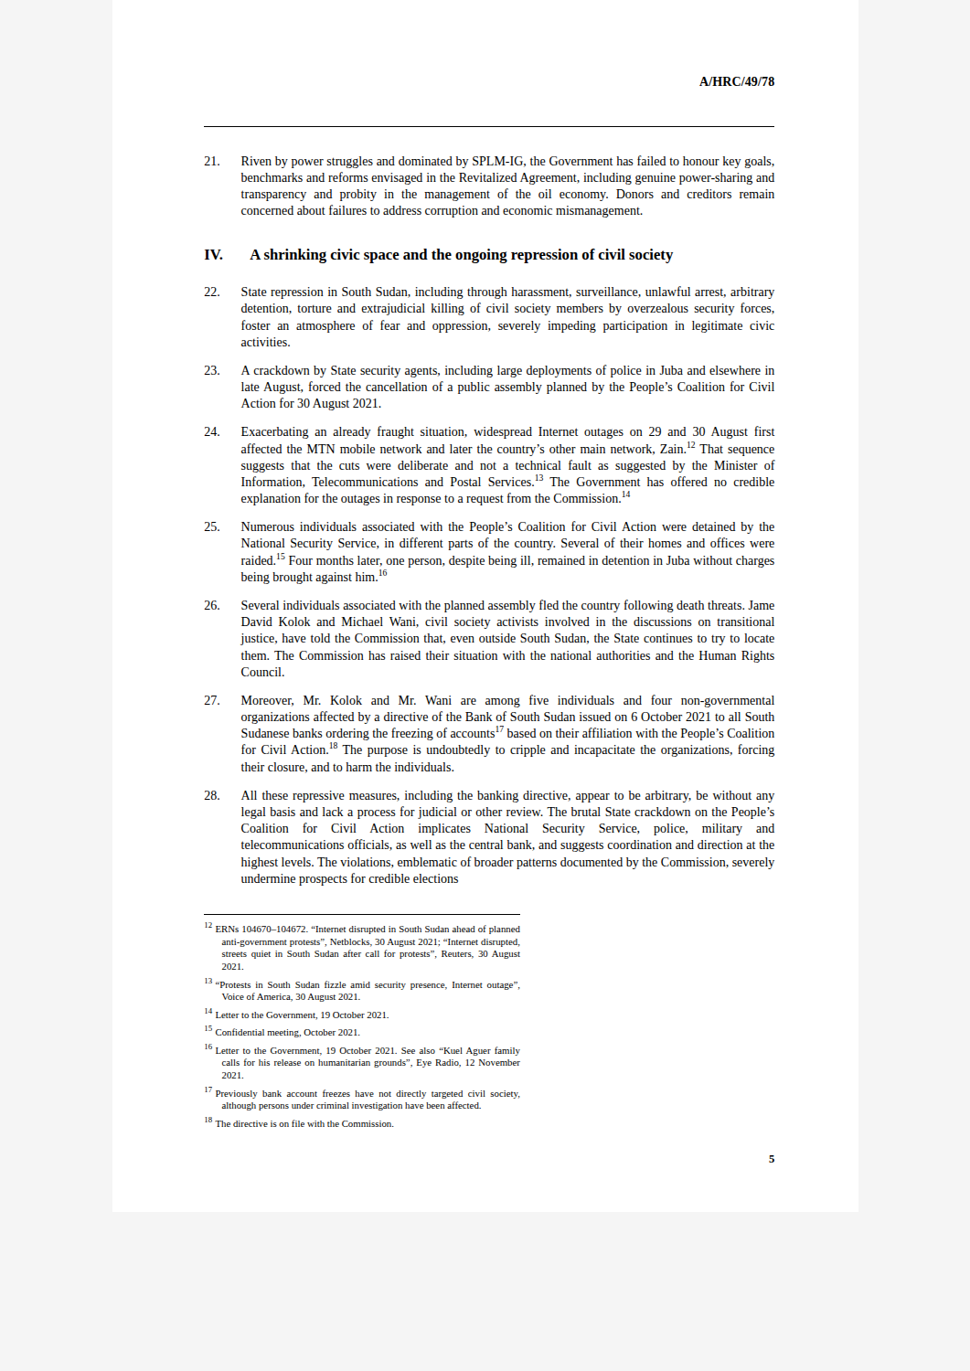A/HRC/49/78
21.
Riven by power struggles and dominated by SPLM-IG, the Government has failed to honour key goals, benchmarks and reforms envisaged in the Revitalized Agreement, including genuine power-sharing and transparency and probity in the management of the oil economy. Donors and creditors remain concerned about failures to address corruption and economic mismanagement.
IV. A shrinking civic space and the ongoing repression of civil society
22.
State repression in South Sudan, including through harassment, surveillance, unlawful arrest, arbitrary detention, torture and extrajudicial killing of civil society members by overzealous security forces, foster an atmosphere of fear and oppression, severely impeding participation in legitimate civic activities.
23.
A crackdown by State security agents, including large deployments of police in Juba and elsewhere in late August, forced the cancellation of a public assembly planned by the People’s Coalition for Civil Action for 30 August 2021.
24.
Exacerbating an already fraught situation, widespread Internet outages on 29 and 30 August first affected the MTN mobile network and later the country’s other main network, Zain.12 That sequence suggests that the cuts were deliberate and not a technical fault as suggested by the Minister of Information, Telecommunications and Postal Services.13 The Government has offered no credible explanation for the outages in response to a request from the Commission.14
25.
Numerous individuals associated with the People’s Coalition for Civil Action were detained by the National Security Service, in different parts of the country. Several of their homes and offices were raided.15 Four months later, one person, despite being ill, remained in detention in Juba without charges being brought against him.16
26.
Several individuals associated with the planned assembly fled the country following death threats. Jame David Kolok and Michael Wani, civil society activists involved in the discussions on transitional justice, have told the Commission that, even outside South Sudan, the State continues to try to locate them. The Commission has raised their situation with the national authorities and the Human Rights Council.
27.
Moreover, Mr. Kolok and Mr. Wani are among five individuals and four non-governmental organizations affected by a directive of the Bank of South Sudan issued on 6 October 2021 to all South Sudanese banks ordering the freezing of accounts17 based on their affiliation with the People’s Coalition for Civil Action.18 The purpose is undoubtedly to cripple and incapacitate the organizations, forcing their closure, and to harm the individuals.
28.
All these repressive measures, including the banking directive, appear to be arbitrary, be without any legal basis and lack a process for judicial or other review. The brutal State crackdown on the People’s Coalition for Civil Action implicates National Security Service, police, military and telecommunications officials, as well as the central bank, and suggests coordination and direction at the highest levels. The violations, emblematic of broader patterns documented by the Commission, severely undermine prospects for credible elections
12 ERNs 104670–104672. “Internet disrupted in South Sudan ahead of planned anti-government protests”, Netblocks, 30 August 2021; “Internet disrupted, streets quiet in South Sudan after call for protests”, Reuters, 30 August 2021.
13“Protests in South Sudan fizzle amid security presence, Internet outage”, Voice of America, 30 August 2021.
14 Letter to the Government, 19 October 2021.
15 Confidential meeting, October 2021.
16 Letter to the Government, 19 October 2021. See also “Kuel Aguer family calls for his release on humanitarian grounds”, Eye Radio, 12 November 2021.
17 Previously bank account freezes have not directly targeted civil society, although persons under criminal investigation have been affected.
18 The directive is on file with the Commission.
5